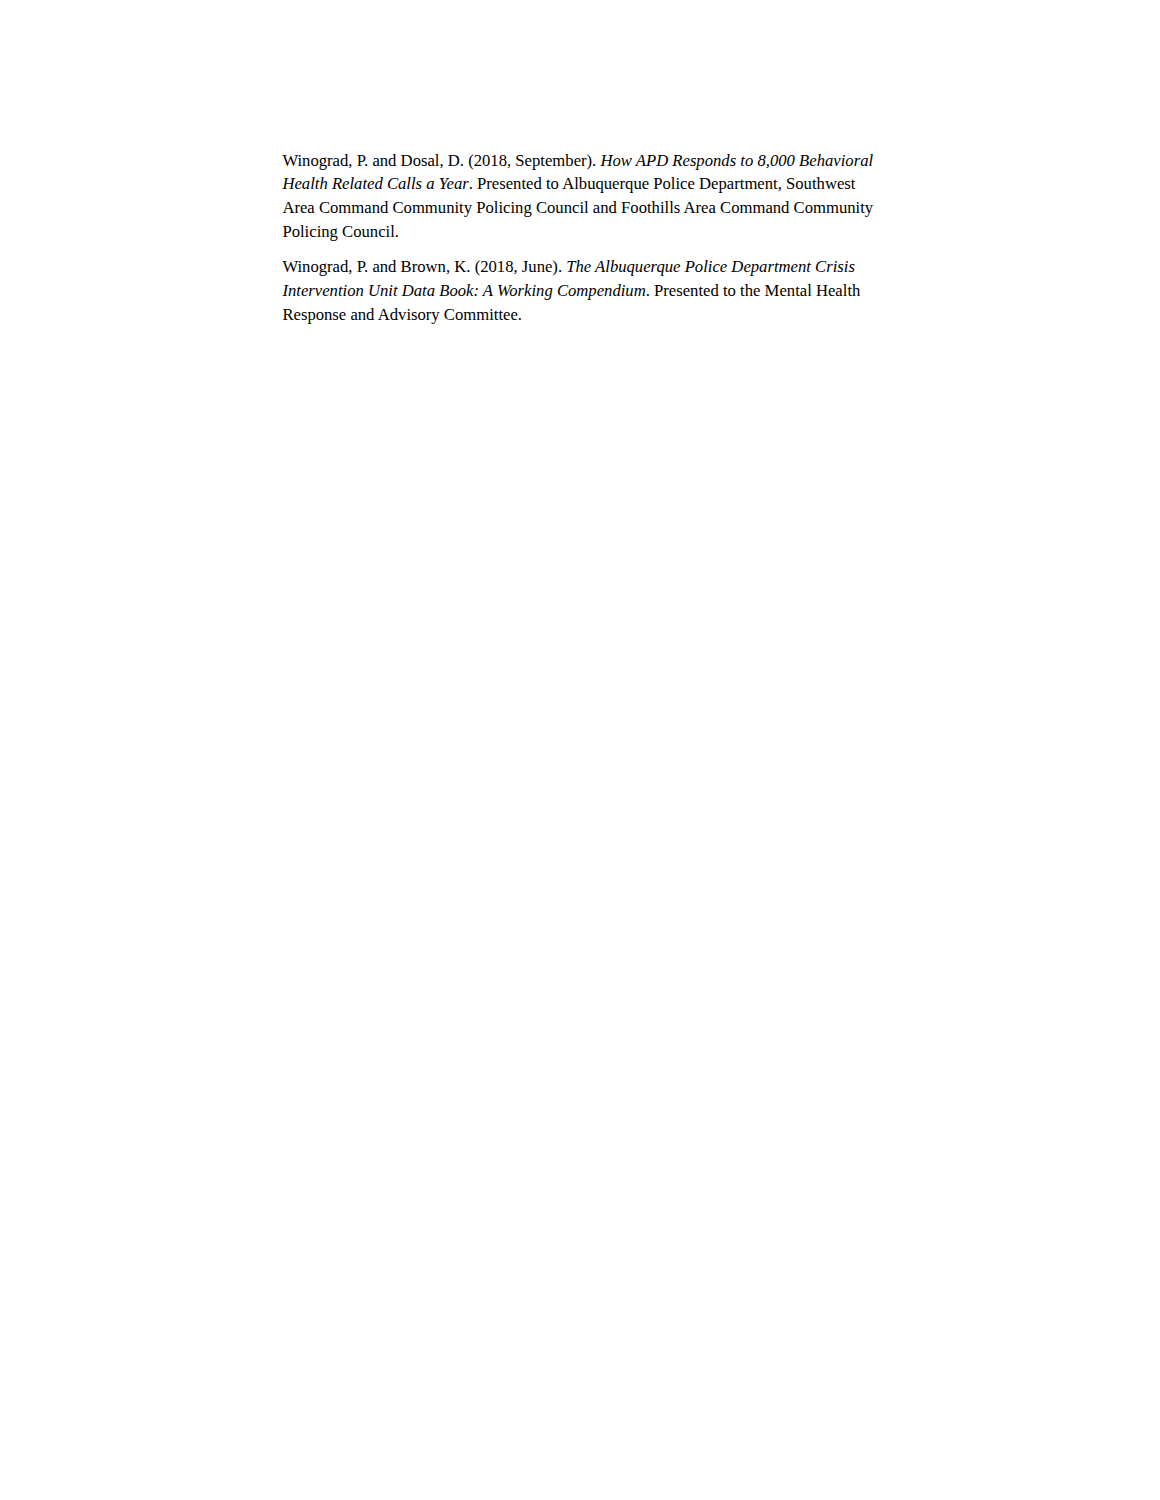Winograd, P. and Dosal, D. (2018, September). How APD Responds to 8,000 Behavioral Health Related Calls a Year. Presented to Albuquerque Police Department, Southwest Area Command Community Policing Council and Foothills Area Command Community Policing Council.
Winograd, P. and Brown, K. (2018, June). The Albuquerque Police Department Crisis Intervention Unit Data Book: A Working Compendium. Presented to the Mental Health Response and Advisory Committee.